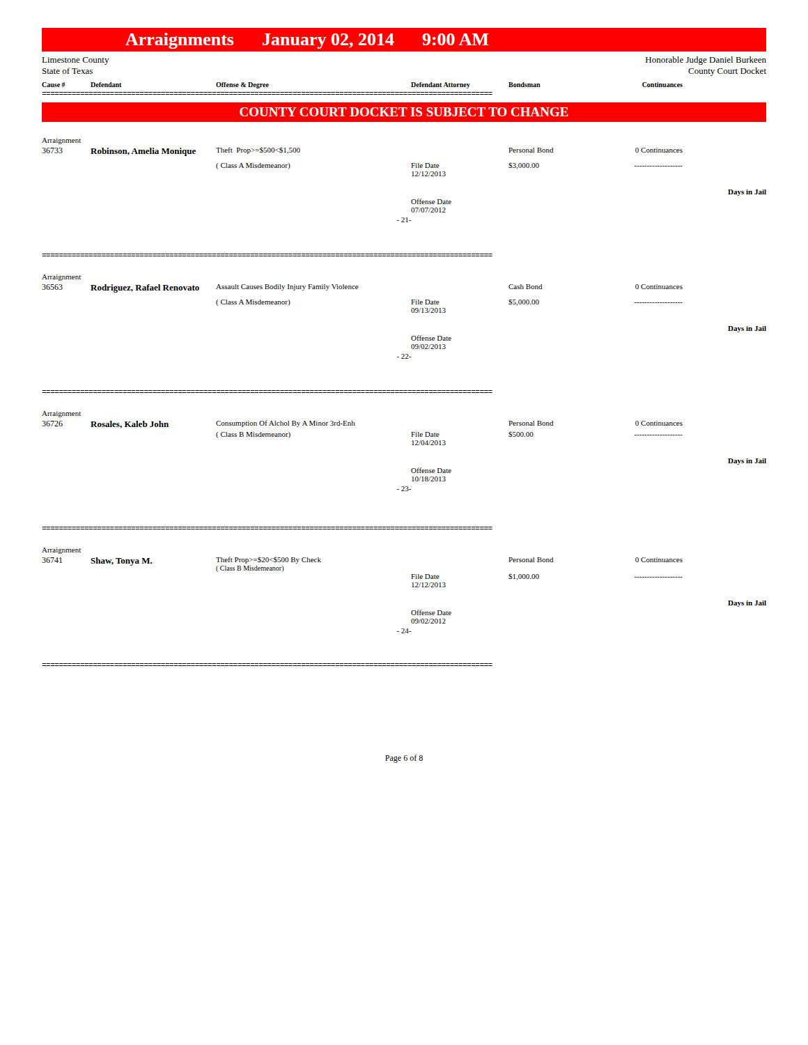Arraignments January 02, 2014 9:00 AM
Limestone County
State of Texas
Honorable Judge Daniel Burkeen
County Court Docket
Cause # Defendant Offense & Degree Defendant Attorney Bondsman Continuances
==========================================================================================================
COUNTY COURT DOCKET IS SUBJECT TO CHANGE
Arraignment
36733
Robinson, Amelia Monique
Theft Prop>=$500<$1,500
Personal Bond
0 Continuances
( Class A Misdemeanor)
File Date
12/12/2013
$3,000.00
-------------------
Days in Jail
Offense Date
07/07/2012
- 21-
==========================================================================================================
Arraignment
36563
Rodriguez, Rafael Renovato
Assault Causes Bodily Injury Family Violence
Cash Bond
0 Continuances
( Class A Misdemeanor)
File Date
09/13/2013
$5,000.00
-------------------
Days in Jail
Offense Date
09/02/2013
- 22-
==========================================================================================================
Arraignment
36726
Rosales, Kaleb John
Consumption Of Alchol By A Minor 3rd-Enh
Personal Bond
0 Continuances
( Class B Misdemeanor)
File Date
12/04/2013
$500.00
-------------------
Days in Jail
Offense Date
10/18/2013
- 23-
==========================================================================================================
Arraignment
36741
Shaw, Tonya M.
Theft Prop>=$20<$500 By Check
( Class B Misdemeanor)
Personal Bond
0 Continuances
File Date
12/12/2013
$1,000.00
-------------------
Days in Jail
Offense Date
09/02/2012
- 24-
==========================================================================================================
Page 6 of 8